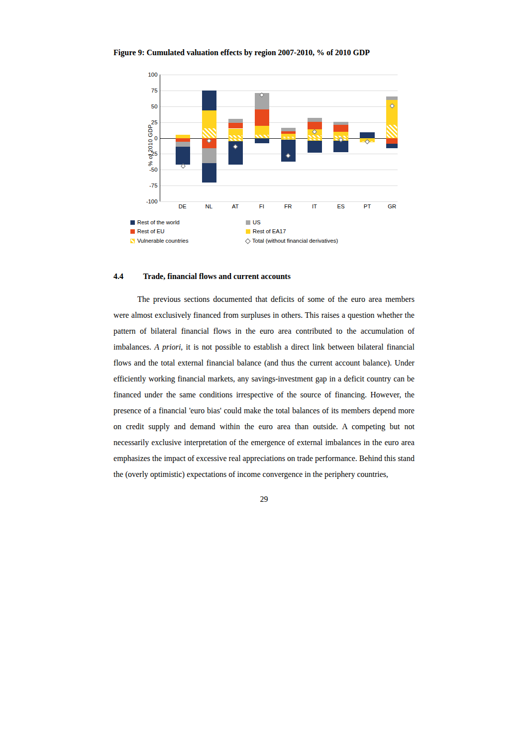Figure 9: Cumulated valuation effects by region 2007-2010, % of 2010 GDP
% of 2010 GDP
100
75
50
25
0
-25
-50
-75
-100
DE
NL
AT
FI
FR
IT
ES
PT
GR
| Rest of the world | US |
| Rest of EU | Rest of EA17 |
| Vulnerable countries | Total (without financial derivatives) |
4.4 Trade, financial flows and current accounts
The previous sections documented that deficits of some of the euro area members were almost exclusively financed from surpluses in others. This raises a question whether the pattern of bilateral financial flows in the euro area contributed to the accumulation of imbalances. A priori, it is not possible to establish a direct link between bilateral financial flows and the total external financial balance (and thus the current account balance). Under efficiently working financial markets, any savings-investment gap in a deficit country can be financed under the same conditions irrespective of the source of financing. However, the presence of a financial 'euro bias' could make the total balances of its members depend more on credit supply and demand within the euro area than outside. A competing but not necessarily exclusive interpretation of the emergence of external imbalances in the euro area emphasizes the impact of excessive real appreciations on trade performance. Behind this stand the (overly optimistic) expectations of income convergence in the periphery countries,
29